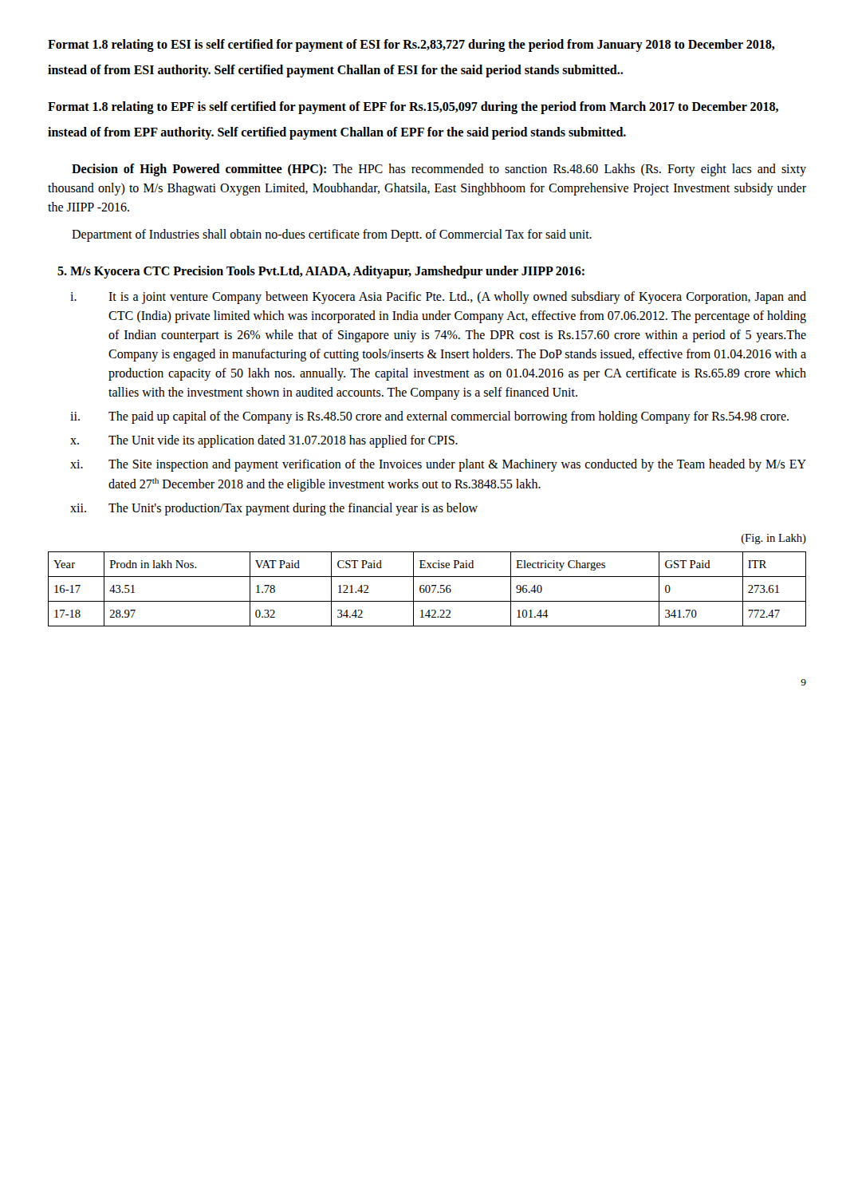Format 1.8 relating to ESI is self certified for payment of ESI for Rs.2,83,727 during the period from January 2018 to December 2018, instead of from ESI authority. Self certified payment Challan of ESI for the said period stands submitted..
Format 1.8 relating to EPF is self certified for payment of EPF for Rs.15,05,097 during the period from March 2017 to December 2018, instead of from EPF authority. Self certified payment Challan of EPF for the said period stands submitted.
Decision of High Powered committee (HPC): The HPC has recommended to sanction Rs.48.60 Lakhs (Rs. Forty eight lacs and sixty thousand only) to M/s Bhagwati Oxygen Limited, Moubhandar, Ghatsila, East Singhbhoom for Comprehensive Project Investment subsidy under the JIIPP -2016.
Department of Industries shall obtain no-dues certificate from Deptt. of Commercial Tax for said unit.
M/s Kyocera CTC Precision Tools Pvt.Ltd, AIADA, Adityapur, Jamshedpur under JIIPP 2016:
i. It is a joint venture Company between Kyocera Asia Pacific Pte. Ltd., (A wholly owned subsdiary of Kyocera Corporation, Japan and CTC (India) private limited which was incorporated in India under Company Act, effective from 07.06.2012. The percentage of holding of Indian counterpart is 26% while that of Singapore uniy is 74%. The DPR cost is Rs.157.60 crore within a period of 5 years.The Company is engaged in manufacturing of cutting tools/inserts & Insert holders. The DoP stands issued, effective from 01.04.2016 with a production capacity of 50 lakh nos. annually. The capital investment as on 01.04.2016 as per CA certificate is Rs.65.89 crore which tallies with the investment shown in audited accounts. The Company is a self financed Unit.
ii. The paid up capital of the Company is Rs.48.50 crore and external commercial borrowing from holding Company for Rs.54.98 crore.
x. The Unit vide its application dated 31.07.2018 has applied for CPIS.
xi. The Site inspection and payment verification of the Invoices under plant & Machinery was conducted by the Team headed by M/s EY dated 27th December 2018 and the eligible investment works out to Rs.3848.55 lakh.
xii. The Unit's production/Tax payment during the financial year is as below
(Fig. in Lakh)
| Year | Prodn in lakh Nos. | VAT Paid | CST Paid | Excise Paid | Electricity Charges | GST Paid | ITR |
| --- | --- | --- | --- | --- | --- | --- | --- |
| 16-17 | 43.51 | 1.78 | 121.42 | 607.56 | 96.40 | 0 | 273.61 |
| 17-18 | 28.97 | 0.32 | 34.42 | 142.22 | 101.44 | 341.70 | 772.47 |
9